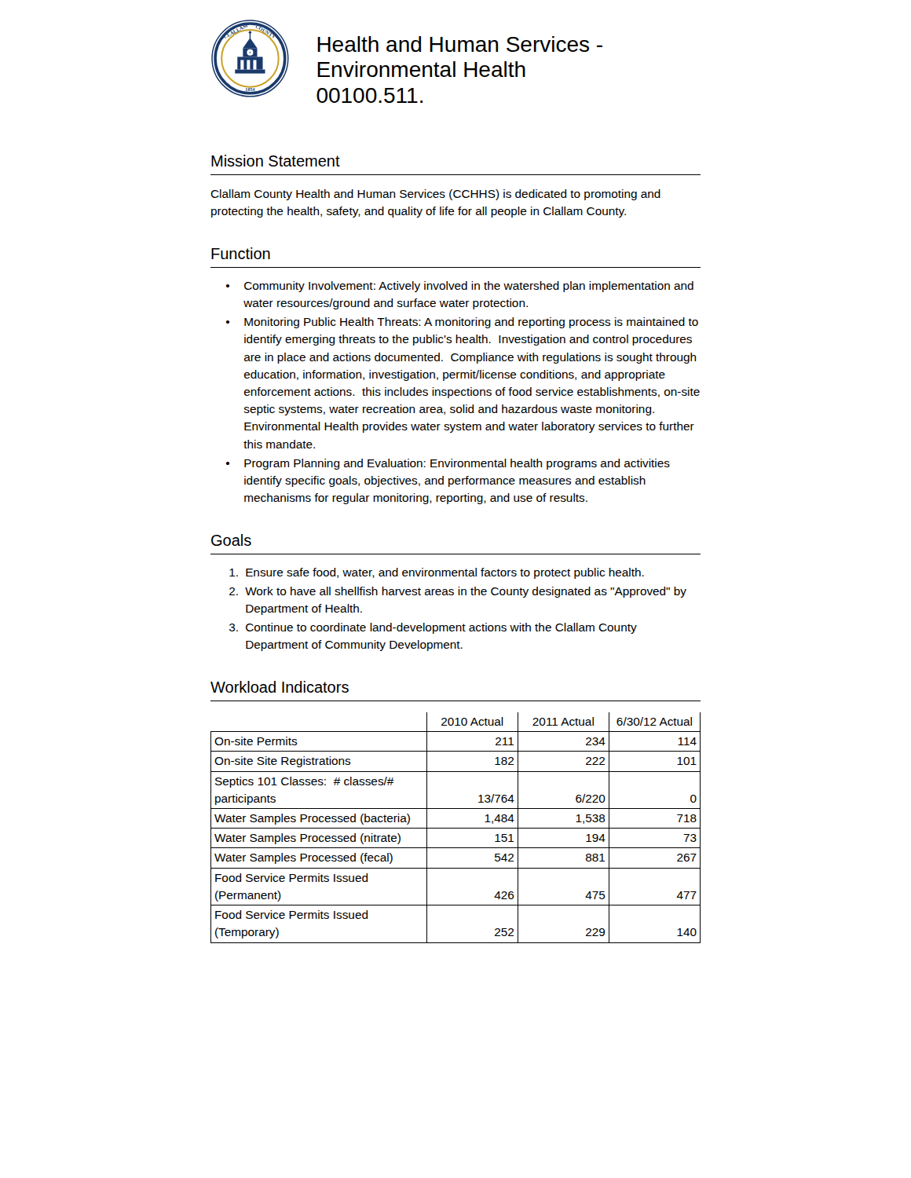CLALLAM COUNTY 1854
Health and Human Services - Environmental Health
00100.511.
Mission Statement
Clallam County Health and Human Services (CCHHS) is dedicated to promoting and protecting the health, safety, and quality of life for all people in Clallam County.
Function
Community Involvement: Actively involved in the watershed plan implementation and water resources/ground and surface water protection.
Monitoring Public Health Threats: A monitoring and reporting process is maintained to identify emerging threats to the public's health. Investigation and control procedures are in place and actions documented. Compliance with regulations is sought through education, information, investigation, permit/license conditions, and appropriate enforcement actions. this includes inspections of food service establishments, on-site septic systems, water recreation area, solid and hazardous waste monitoring. Environmental Health provides water system and water laboratory services to further this mandate.
Program Planning and Evaluation: Environmental health programs and activities identify specific goals, objectives, and performance measures and establish mechanisms for regular monitoring, reporting, and use of results.
Goals
Ensure safe food, water, and environmental factors to protect public health.
Work to have all shellfish harvest areas in the County designated as "Approved" by Department of Health.
Continue to coordinate land-development actions with the Clallam County Department of Community Development.
Workload Indicators
| | 2010 Actual | 2011 Actual | 6/30/12 Actual |
| --- | --- | --- | --- |
| On-site Permits | 211 | 234 | 114 |
| On-site Site Registrations | 182 | 222 | 101 |
| Septics 101 Classes: # classes/# participants | 13/764 | 6/220 | 0 |
| Water Samples Processed (bacteria) | 1,484 | 1,538 | 718 |
| Water Samples Processed (nitrate) | 151 | 194 | 73 |
| Water Samples Processed (fecal) | 542 | 881 | 267 |
| Food Service Permits Issued (Permanent) | 426 | 475 | 477 |
| Food Service Permits Issued (Temporary) | 252 | 229 | 140 |